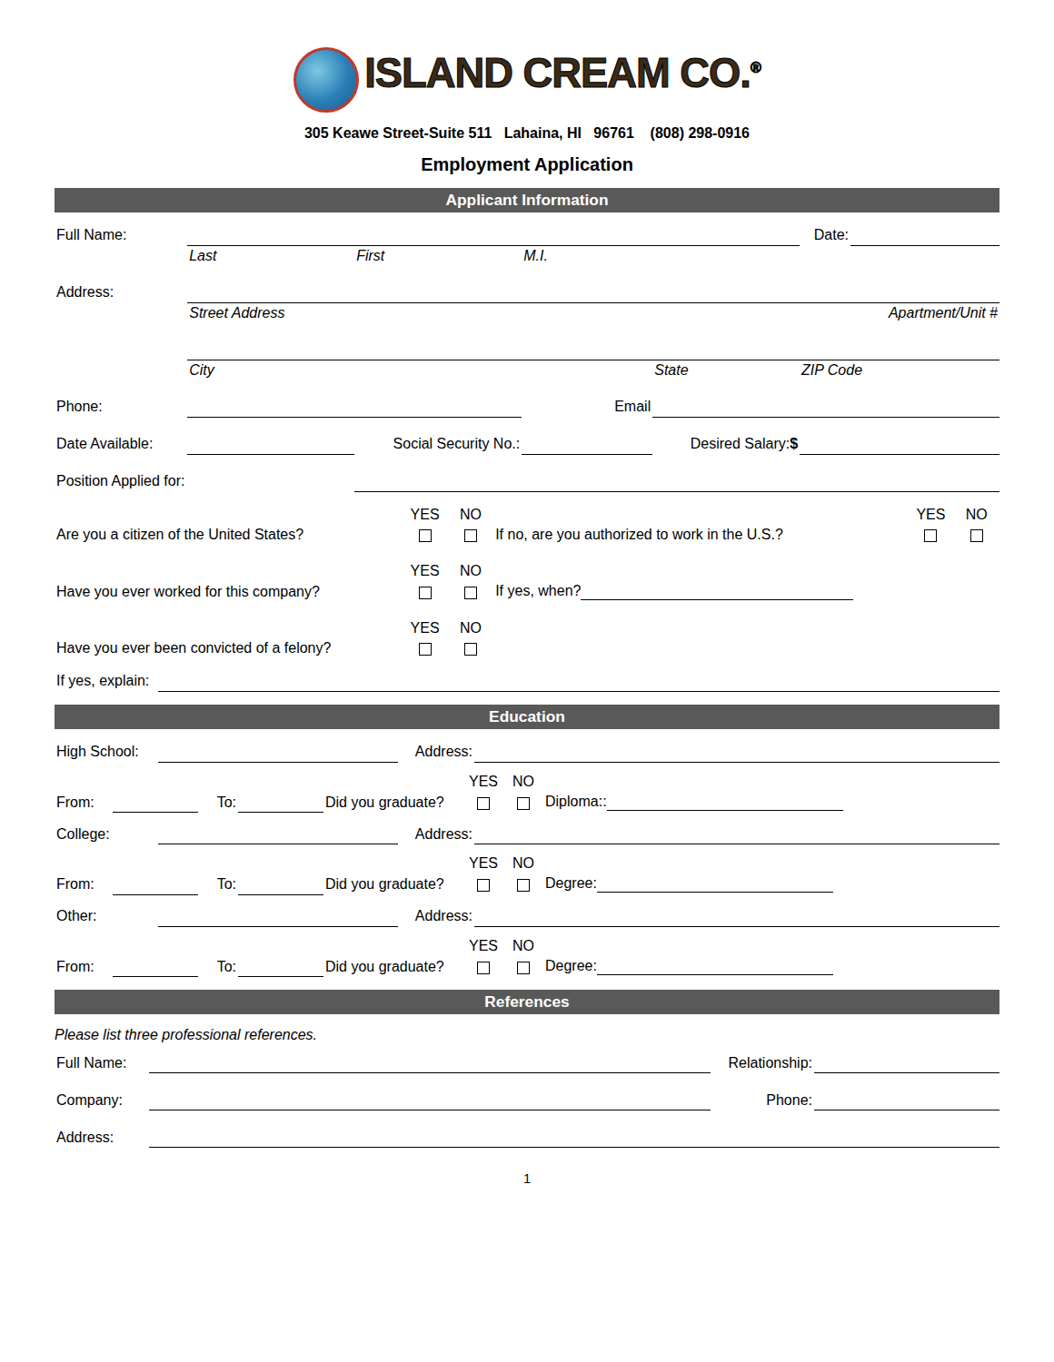ISLAND CREAM CO.®
305 Keawe Street-Suite 511 Lahaina, HI 96761 (808) 298-0916
Employment Application
Applicant Information
| Full Name: | | Date: | |
| | Last | First | M.I. | |
| Address: | |
| | Street Address | Apartment/Unit # |
| | City | State | ZIP Code |
| Phone: | | Email | |
| Date Available: | | Social Security No.: | | Desired Salary: $ | |
| Position Applied for: | |
| | YES | NO | | YES | NO |
| Are you a citizen of the United States? | | | If no, are you authorized to work in the U.S.? | | |
| | YES | NO | |
| Have you ever worked for this company? | | | If yes, when? | |
| | YES | NO | |
| Have you ever been convicted of a felony? | | | |
| If yes, explain: | |
Education
| High School: | | Address: | |
| | | | | | YES | NO | |
| From: | | To: | | Did you graduate? | | | Diploma:: |
| College: | | Address: | |
| | | | | | YES | NO | |
| From: | | To: | | Did you graduate? | | | Degree: |
| Other: | | Address: | |
| | | | | | YES | NO | |
| From: | | To: | | Did you graduate? | | | Degree: |
References
Please list three professional references.
| Full Name: | | Relationship: | |
| Company: | | Phone: | |
| Address: | |
1